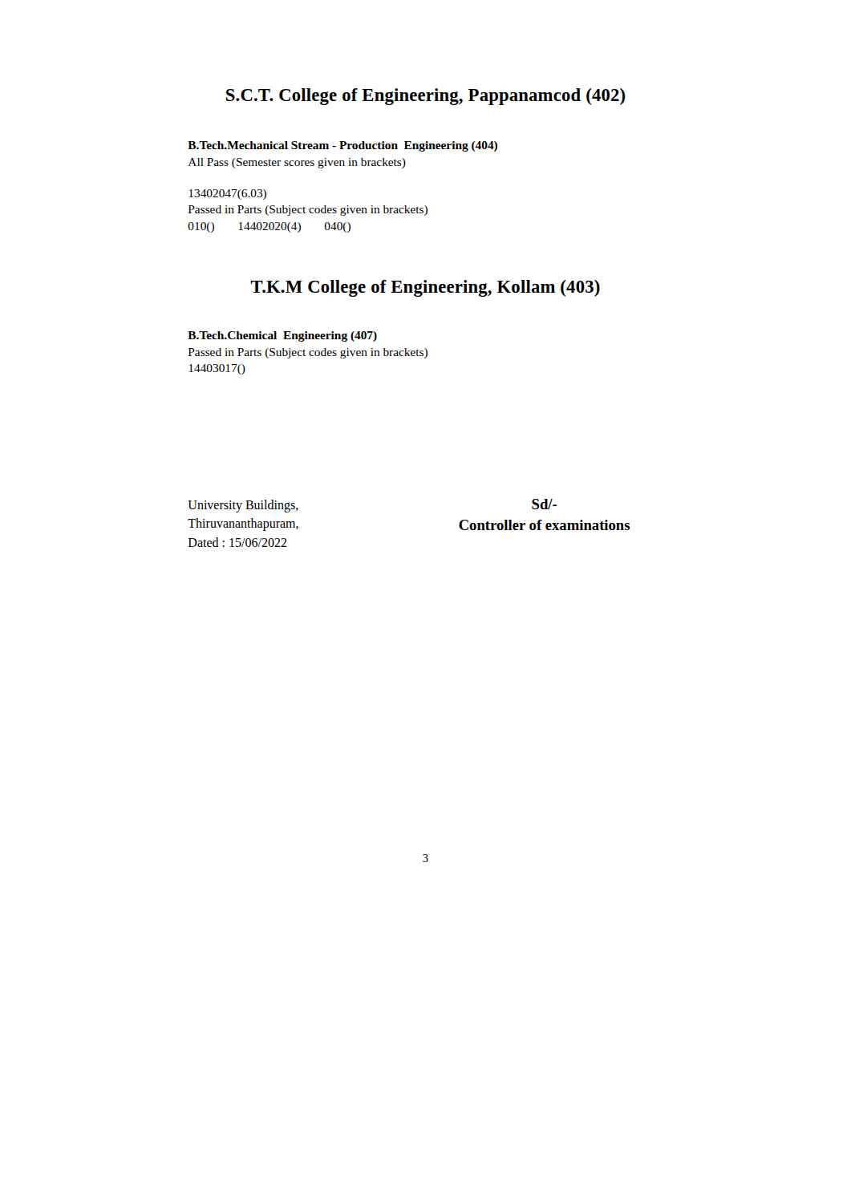S.C.T. College of Engineering, Pappanamcod (402)
B.Tech.Mechanical Stream - Production Engineering (404)
All Pass (Semester scores given in brackets)
13402047(6.03)
Passed in Parts (Subject codes given in brackets)
010() 14402020(4) 040()
T.K.M College of Engineering, Kollam (403)
B.Tech.Chemical Engineering (407)
Passed in Parts (Subject codes given in brackets)
14403017()
University Buildings,
Thiruvananthapuram,
Dated : 15/06/2022
Sd/-
Controller of examinations
3